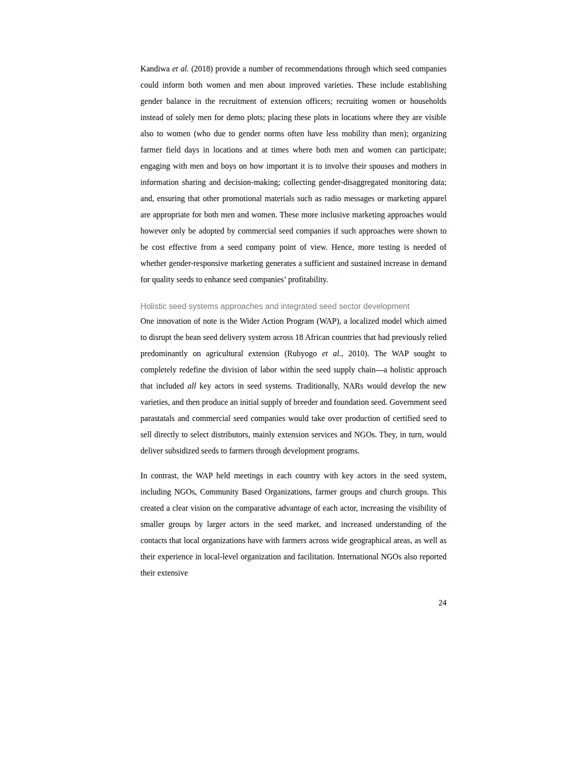Kandiwa et al. (2018) provide a number of recommendations through which seed companies could inform both women and men about improved varieties. These include establishing gender balance in the recruitment of extension officers; recruiting women or households instead of solely men for demo plots; placing these plots in locations where they are visible also to women (who due to gender norms often have less mobility than men); organizing farmer field days in locations and at times where both men and women can participate; engaging with men and boys on how important it is to involve their spouses and mothers in information sharing and decision-making; collecting gender-disaggregated monitoring data; and, ensuring that other promotional materials such as radio messages or marketing apparel are appropriate for both men and women. These more inclusive marketing approaches would however only be adopted by commercial seed companies if such approaches were shown to be cost effective from a seed company point of view. Hence, more testing is needed of whether gender-responsive marketing generates a sufficient and sustained increase in demand for quality seeds to enhance seed companies’ profitability.
Holistic seed systems approaches and integrated seed sector development
One innovation of note is the Wider Action Program (WAP), a localized model which aimed to disrupt the bean seed delivery system across 18 African countries that had previously relied predominantly on agricultural extension (Rubyogo et al., 2010). The WAP sought to completely redefine the division of labor within the seed supply chain—a holistic approach that included all key actors in seed systems. Traditionally, NARs would develop the new varieties, and then produce an initial supply of breeder and foundation seed. Government seed parastatals and commercial seed companies would take over production of certified seed to sell directly to select distributors, mainly extension services and NGOs. They, in turn, would deliver subsidized seeds to farmers through development programs.
In contrast, the WAP held meetings in each country with key actors in the seed system, including NGOs, Community Based Organizations, farmer groups and church groups. This created a clear vision on the comparative advantage of each actor, increasing the visibility of smaller groups by larger actors in the seed market, and increased understanding of the contacts that local organizations have with farmers across wide geographical areas, as well as their experience in local-level organization and facilitation. International NGOs also reported their extensive
24